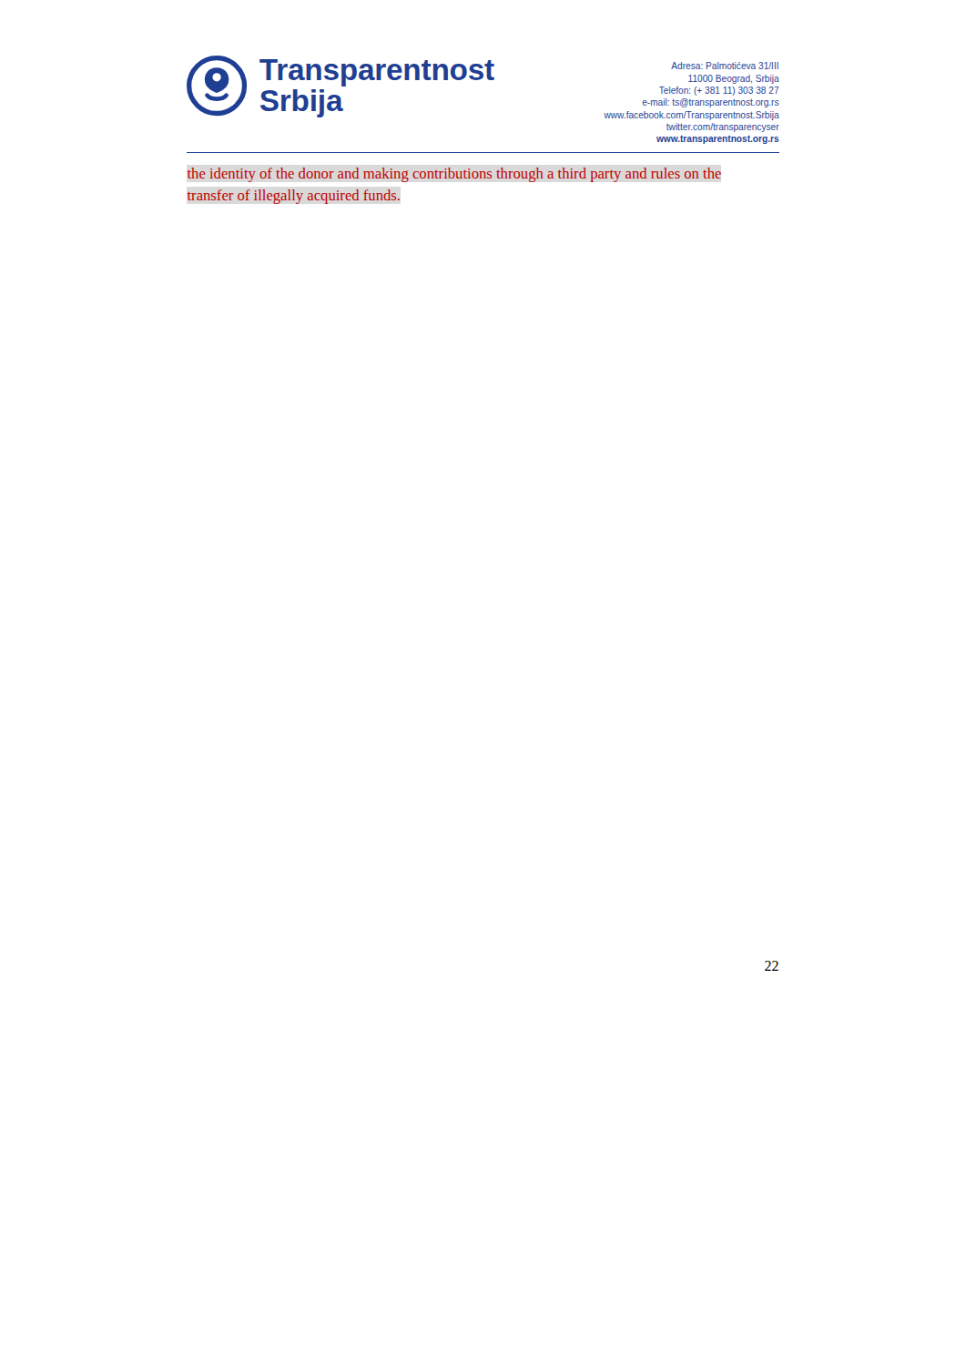Transparentnost Srbija
Adresa: Palmotićeva 31/III
11000 Beograd, Srbija
Telefon: (+ 381 11) 303 38 27
e-mail: ts@transparentnost.org.rs
www.facebook.com/Transparentnost.Srbija
twitter.com/transparencyser
www.transparentnost.org.rs
the identity of the donor and making contributions through a third party and rules on the transfer of illegally acquired funds.
22